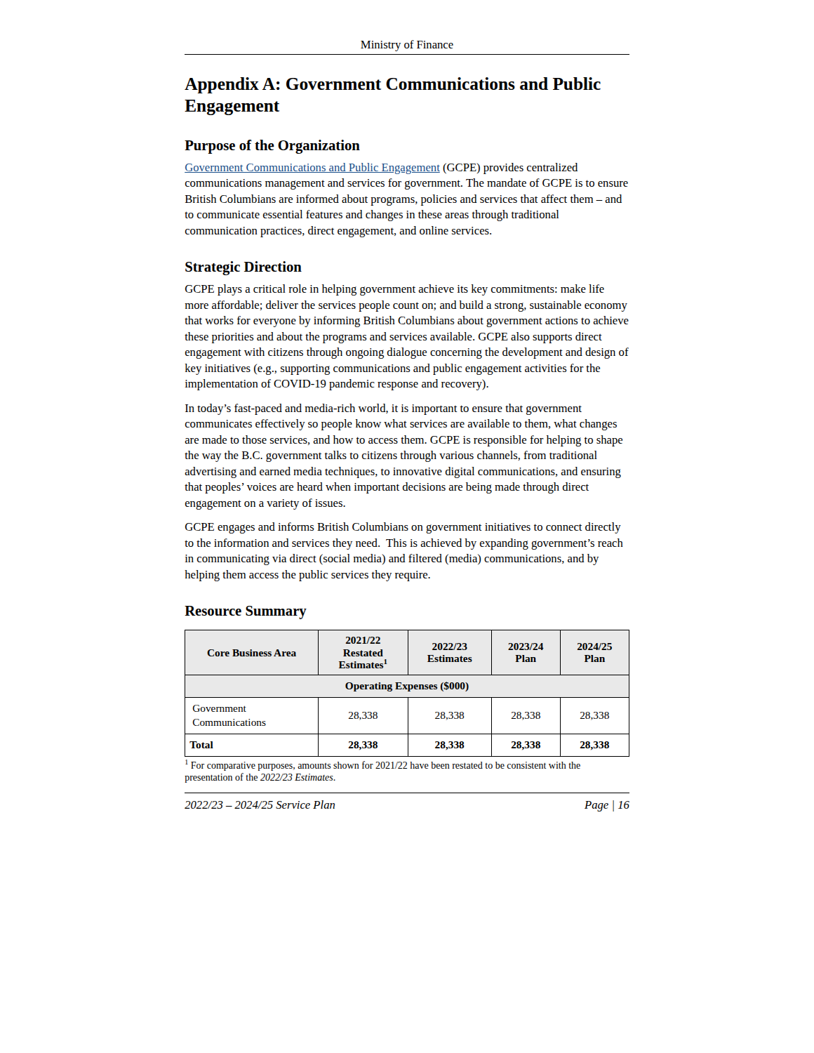Ministry of Finance
Appendix A: Government Communications and Public Engagement
Purpose of the Organization
Government Communications and Public Engagement (GCPE) provides centralized communications management and services for government. The mandate of GCPE is to ensure British Columbians are informed about programs, policies and services that affect them – and to communicate essential features and changes in these areas through traditional communication practices, direct engagement, and online services.
Strategic Direction
GCPE plays a critical role in helping government achieve its key commitments: make life more affordable; deliver the services people count on; and build a strong, sustainable economy that works for everyone by informing British Columbians about government actions to achieve these priorities and about the programs and services available. GCPE also supports direct engagement with citizens through ongoing dialogue concerning the development and design of key initiatives (e.g., supporting communications and public engagement activities for the implementation of COVID-19 pandemic response and recovery).
In today’s fast-paced and media-rich world, it is important to ensure that government communicates effectively so people know what services are available to them, what changes are made to those services, and how to access them. GCPE is responsible for helping to shape the way the B.C. government talks to citizens through various channels, from traditional advertising and earned media techniques, to innovative digital communications, and ensuring that peoples’ voices are heard when important decisions are being made through direct engagement on a variety of issues.
GCPE engages and informs British Columbians on government initiatives to connect directly to the information and services they need. This is achieved by expanding government’s reach in communicating via direct (social media) and filtered (media) communications, and by helping them access the public services they require.
Resource Summary
| Core Business Area | 2021/22 Restated Estimates 1 | 2022/23 Estimates | 2023/24 Plan | 2024/25 Plan |
| --- | --- | --- | --- | --- |
| Operating Expenses ($000) |
| Government Communications | 28,338 | 28,338 | 28,338 | 28,338 |
| Total | 28,338 | 28,338 | 28,338 | 28,338 |
1 For comparative purposes, amounts shown for 2021/22 have been restated to be consistent with the presentation of the 2022/23 Estimates.
2022/23 – 2024/25 Service Plan
Page | 16